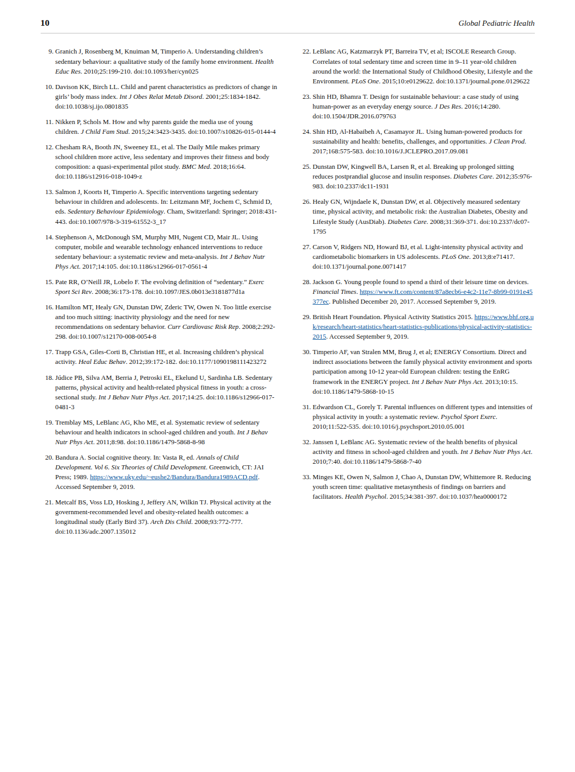10 Global Pediatric Health
Granich J, Rosenberg M, Knuiman M, Timperio A. Understanding children’s sedentary behaviour: a qualitative study of the family home environment. Health Educ Res. 2010;25:199-210. doi:10.1093/her/cyn025
Davison KK, Birch LL. Child and parent characteristics as predictors of change in girls’ body mass index. Int J Obes Relat Metab Disord. 2001;25:1834-1842. doi:10.1038/sj.ijo.0801835
Nikken P, Schols M. How and why parents guide the media use of young children. J Child Fam Stud. 2015;24:3423-3435. doi:10.1007/s10826-015-0144-4
Chesham RA, Booth JN, Sweeney EL, et al. The Daily Mile makes primary school children more active, less sedentary and improves their fitness and body composition: a quasi-experimental pilot study. BMC Med. 2018;16:64. doi:10.1186/s12916-018-1049-z
Salmon J, Koorts H, Timperio A. Specific interventions targeting sedentary behaviour in children and adolescents. In: Leitzmann MF, Jochem C, Schmid D, eds. Sedentary Behaviour Epidemiology. Cham, Switzerland: Springer; 2018:431-443. doi:10.1007/978-3-319-61552-3_17
Stephenson A, McDonough SM, Murphy MH, Nugent CD, Mair JL. Using computer, mobile and wearable technology enhanced interventions to reduce sedentary behaviour: a systematic review and meta-analysis. Int J Behav Nutr Phys Act. 2017;14:105. doi:10.1186/s12966-017-0561-4
Pate RR, O’Neill JR, Lobelo F. The evolving definition of “sedentary.” Exerc Sport Sci Rev. 2008;36:173-178. doi:10.1097/JES.0b013e3181877d1a
Hamilton MT, Healy GN, Dunstan DW, Zderic TW, Owen N. Too little exercise and too much sitting: inactivity physiology and the need for new recommendations on sedentary behavior. Curr Cardiovasc Risk Rep. 2008;2:292-298. doi:10.1007/s12170-008-0054-8
Trapp GSA, Giles-Corti B, Christian HE, et al. Increasing children’s physical activity. Heal Educ Behav. 2012;39:172-182. doi:10.1177/1090198111423272
Júdice PB, Silva AM, Berria J, Petroski EL, Ekelund U, Sardinha LB. Sedentary patterns, physical activity and health-related physical fitness in youth: a cross-sectional study. Int J Behav Nutr Phys Act. 2017;14:25. doi:10.1186/s12966-017-0481-3
Tremblay MS, LeBlanc AG, Kho ME, et al. Systematic review of sedentary behaviour and health indicators in school-aged children and youth. Int J Behav Nutr Phys Act. 2011;8:98. doi:10.1186/1479-5868-8-98
Bandura A. Social cognitive theory. In: Vasta R, ed. Annals of Child Development. Vol 6. Six Theories of Child Development. Greenwich, CT: JAI Press; 1989. https://www.uky.edu/~eushe2/Bandura/Bandura1989ACD.pdf. Accessed September 9, 2019.
Metcalf BS, Voss LD, Hosking J, Jeffery AN, Wilkin TJ. Physical activity at the government-recommended level and obesity-related health outcomes: a longitudinal study (Early Bird 37). Arch Dis Child. 2008;93:772-777. doi:10.1136/adc.2007.135012
LeBlanc AG, Katzmarzyk PT, Barreira TV, et al; ISCOLE Research Group. Correlates of total sedentary time and screen time in 9–11 year-old children around the world: the International Study of Childhood Obesity, Lifestyle and the Environment. PLoS One. 2015;10:e0129622. doi:10.1371/journal.pone.0129622
Shin HD, Bhamra T. Design for sustainable behaviour: a case study of using human-power as an everyday energy source. J Des Res. 2016;14:280. doi:10.1504/JDR.2016.079763
Shin HD, Al-Habaibeh A, Casamayor JL. Using human-powered products for sustainability and health: benefits, challenges, and opportunities. J Clean Prod. 2017;168:575-583. doi:10.1016/J.JCLEPRO.2017.09.081
Dunstan DW, Kingwell BA, Larsen R, et al. Breaking up prolonged sitting reduces postprandial glucose and insulin responses. Diabetes Care. 2012;35:976-983. doi:10.2337/dc11-1931
Healy GN, Wijndaele K, Dunstan DW, et al. Objectively measured sedentary time, physical activity, and metabolic risk: the Australian Diabetes, Obesity and Lifestyle Study (AusDiab). Diabetes Care. 2008;31:369-371. doi:10.2337/dc07-1795
Carson V, Ridgers ND, Howard BJ, et al. Light-intensity physical activity and cardiometabolic biomarkers in US adolescents. PLoS One. 2013;8:e71417. doi:10.1371/journal.pone.0071417
Jackson G. Young people found to spend a third of their leisure time on devices. Financial Times. https://www.ft.com/content/87a8ecb6-e4c2-11e7-8b99-0191e45377ec. Published December 20, 2017. Accessed September 9, 2019.
British Heart Foundation. Physical Activity Statistics 2015. https://www.bhf.org.uk/research/heart-statistics/heart-statistics-publications/physical-activity-statistics-2015. Accessed September 9, 2019.
Timperio AF, van Stralen MM, Brug J, et al; ENERGY Consortium. Direct and indirect associations between the family physical activity environment and sports participation among 10-12 year-old European children: testing the EnRG framework in the ENERGY project. Int J Behav Nutr Phys Act. 2013;10:15. doi:10.1186/1479-5868-10-15
Edwardson CL, Gorely T. Parental influences on different types and intensities of physical activity in youth: a systematic review. Psychol Sport Exerc. 2010;11:522-535. doi:10.1016/j.psychsport.2010.05.001
Janssen I, LeBlanc AG. Systematic review of the health benefits of physical activity and fitness in school-aged children and youth. Int J Behav Nutr Phys Act. 2010;7:40. doi:10.1186/1479-5868-7-40
Minges KE, Owen N, Salmon J, Chao A, Dunstan DW, Whittemore R. Reducing youth screen time: qualitative metasynthesis of findings on barriers and facilitators. Health Psychol. 2015;34:381-397. doi:10.1037/hea0000172